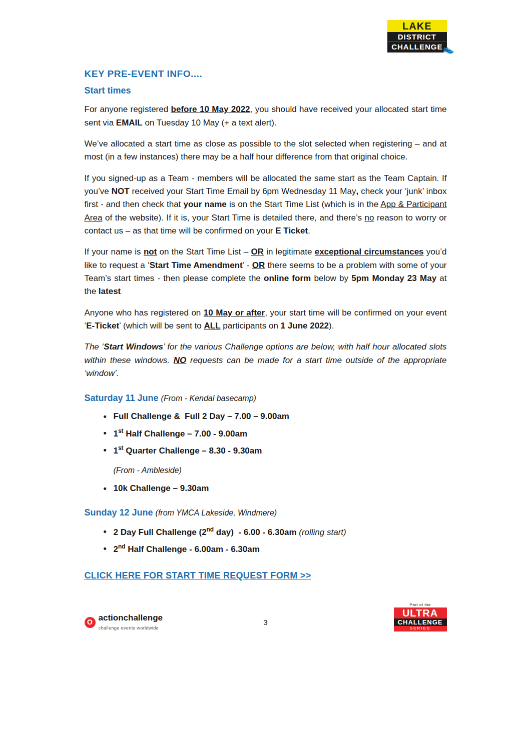LAKE DISTRICT CHALLENGE 👟
KEY PRE-EVENT INFO....
Start times
For anyone registered before 10 May 2022, you should have received your allocated start time sent via EMAIL on Tuesday 10 May (+ a text alert).
We’ve allocated a start time as close as possible to the slot selected when registering – and at most (in a few instances) there may be a half hour difference from that original choice.
If you signed-up as a Team - members will be allocated the same start as the Team Captain. If you’ve NOT received your Start Time Email by 6pm Wednesday 11 May, check your ‘junk’ inbox first - and then check that your name is on the Start Time List (which is in the App & Participant Area of the website). If it is, your Start Time is detailed there, and there’s no reason to worry or contact us – as that time will be confirmed on your E Ticket.
If your name is not on the Start Time List – OR in legitimate exceptional circumstances you’d like to request a ‘Start Time Amendment’ - OR there seems to be a problem with some of your Team’s start times - then please complete the online form below by 5pm Monday 23 May at the latest
Anyone who has registered on 10 May or after, your start time will be confirmed on your event ‘E-Ticket’ (which will be sent to ALL participants on 1 June 2022).
The ‘Start Windows’ for the various Challenge options are below, with half hour allocated slots within these windows. NO requests can be made for a start time outside of the appropriate ‘window’.
Saturday 11 June (From - Kendal basecamp)
Full Challenge & Full 2 Day – 7.00 – 9.00am
1st Half Challenge – 7.00 - 9.00am
1st Quarter Challenge – 8.30 - 9.30am
(From - Ambleside)
10k Challenge – 9.30am
Sunday 12 June (from YMCA Lakeside, Windmere)
2 Day Full Challenge (2nd day) - 6.00 - 6.30am (rolling start)
2nd Half Challenge - 6.00am - 6.30am
CLICK HERE FOR START TIME REQUEST FORM >>
O actionchallenge
challenge events worldwide
3
Part of the
ULTRA CHALLENGE SERIES